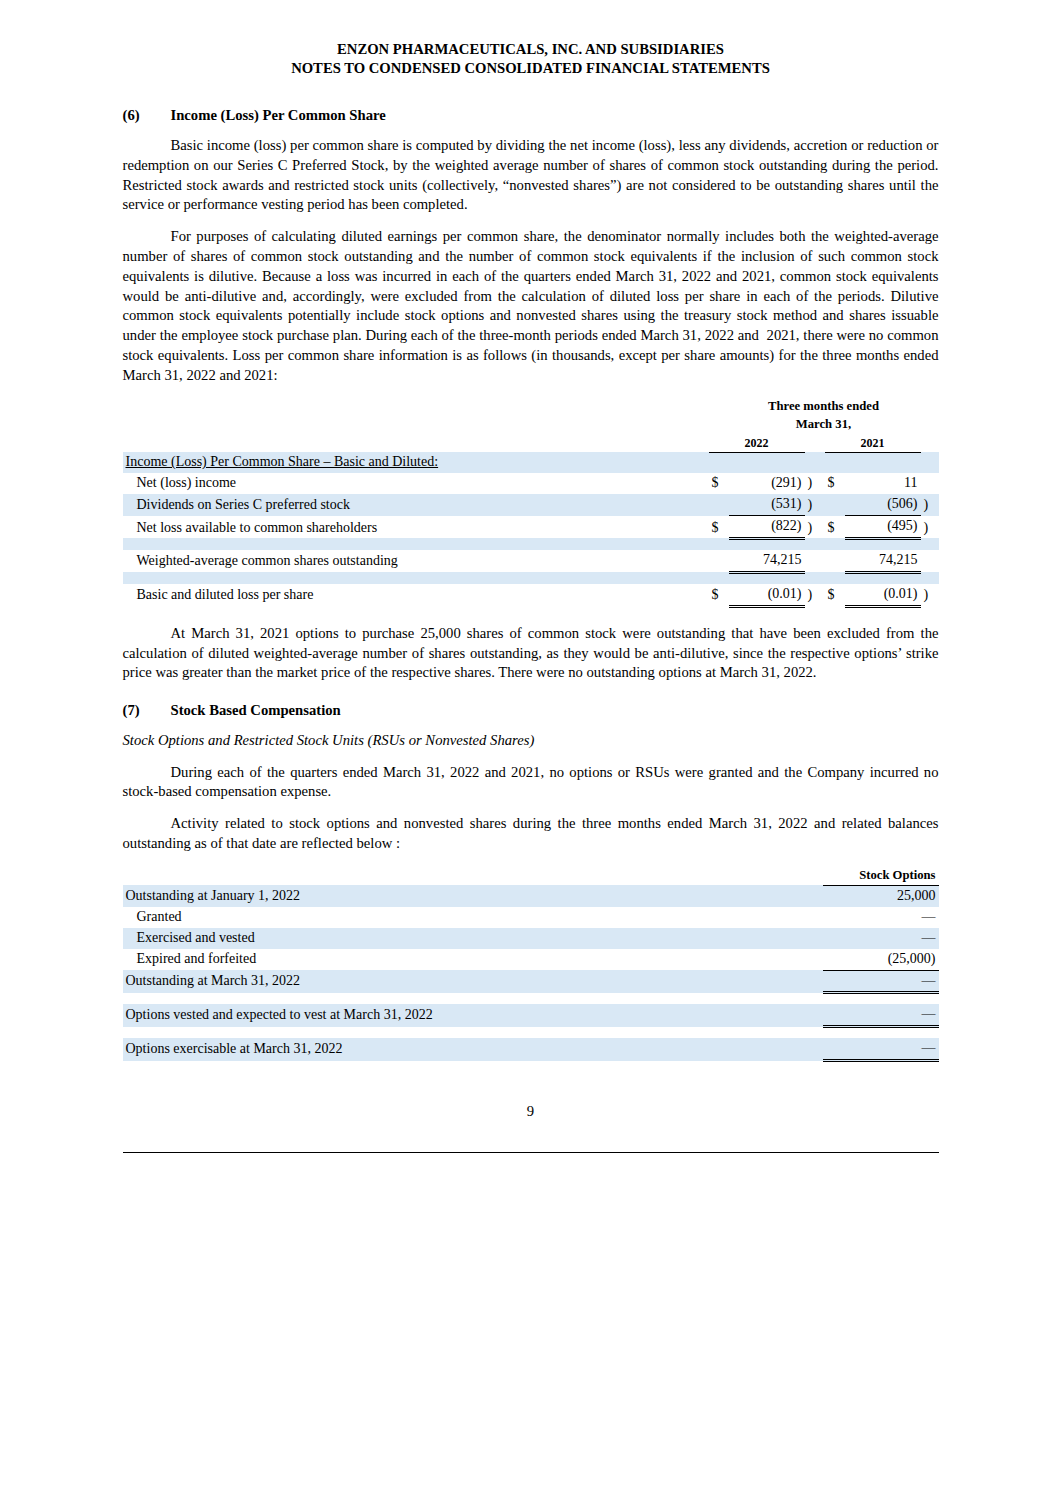ENZON PHARMACEUTICALS, INC. AND SUBSIDIARIES
NOTES TO CONDENSED CONSOLIDATED FINANCIAL STATEMENTS
(6) Income (Loss) Per Common Share
Basic income (loss) per common share is computed by dividing the net income (loss), less any dividends, accretion or reduction or redemption on our Series C Preferred Stock, by the weighted average number of shares of common stock outstanding during the period. Restricted stock awards and restricted stock units (collectively, “nonvested shares”) are not considered to be outstanding shares until the service or performance vesting period has been completed.
For purposes of calculating diluted earnings per common share, the denominator normally includes both the weighted-average number of shares of common stock outstanding and the number of common stock equivalents if the inclusion of such common stock equivalents is dilutive. Because a loss was incurred in each of the quarters ended March 31, 2022 and 2021, common stock equivalents would be anti-dilutive and, accordingly, were excluded from the calculation of diluted loss per share in each of the periods. Dilutive common stock equivalents potentially include stock options and nonvested shares using the treasury stock method and shares issuable under the employee stock purchase plan. During each of the three-month periods ended March 31, 2022 and 2021, there were no common stock equivalents. Loss per common share information is as follows (in thousands, except per share amounts) for the three months ended March 31, 2022 and 2021:
| | | Three months ended March 31, |
| | | 2022 | | 2021 | |
| Income (Loss) Per Common Share – Basic and Diluted: | | | | | |
| Net (loss) income | | $ | (291) | ) | $ | 11 | |
| Dividends on Series C preferred stock | | | (531) | ) | | (506) | ) |
| Net loss available to common shareholders | | $ | (822) | ) | $ | (495) | ) |
| Weighted-average common shares outstanding | | | 74,215 | | | 74,215 | |
| Basic and diluted loss per share | | $ | (0.01) | ) | $ | (0.01) | ) |
At March 31, 2021 options to purchase 25,000 shares of common stock were outstanding that have been excluded from the calculation of diluted weighted-average number of shares outstanding, as they would be anti-dilutive, since the respective options’ strike price was greater than the market price of the respective shares. There were no outstanding options at March 31, 2022.
(7) Stock Based Compensation
Stock Options and Restricted Stock Units (RSUs or Nonvested Shares)
During each of the quarters ended March 31, 2022 and 2021, no options or RSUs were granted and the Company incurred no stock-based compensation expense.
Activity related to stock options and nonvested shares during the three months ended March 31, 2022 and related balances outstanding as of that date are reflected below :
| | Stock Options |
| Outstanding at January 1, 2022 | 25,000 |
| Granted | — |
| Exercised and vested | — |
| Expired and forfeited | (25,000) |
| Outstanding at March 31, 2022 | — |
| Options vested and expected to vest at March 31, 2022 | — |
| Options exercisable at March 31, 2022 | — |
9